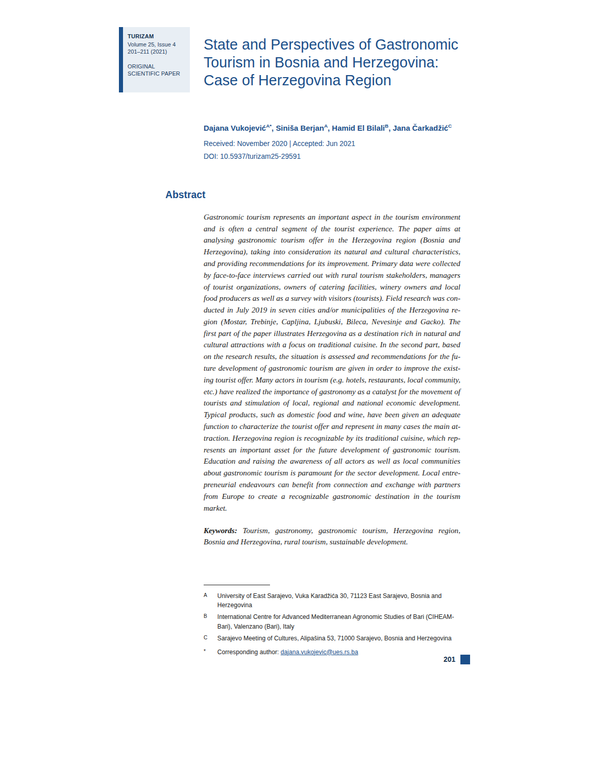TURIZAM
Volume 25, Issue 4
201–211 (2021)
ORIGINAL
SCIENTIFIC PAPER
State and Perspectives of Gastronomic Tourism in Bosnia and Herzegovina: Case of Herzegovina Region
Dajana VukojevićA*, Siniša BerjanA, Hamid El BilaliB, Jana ČarkadžićC
Received: November 2020 | Accepted: Jun 2021
DOI: 10.5937/turizam25-29591
Abstract
Gastronomic tourism represents an important aspect in the tourism environment and is often a central segment of the tourist experience. The paper aims at analysing gastronomic tourism offer in the Herzegovina region (Bosnia and Herzegovina), taking into consideration its natural and cultural characteristics, and providing recommendations for its improvement. Primary data were collected by face-to-face interviews carried out with rural tourism stakeholders, managers of tourist organizations, owners of catering facilities, winery owners and local food producers as well as a survey with visitors (tourists). Field research was conducted in July 2019 in seven cities and/or municipalities of the Herzegovina region (Mostar, Trebinje, Capljina, Ljubuski, Bileca, Nevesinje and Gacko). The first part of the paper illustrates Herzegovina as a destination rich in natural and cultural attractions with a focus on traditional cuisine. In the second part, based on the research results, the situation is assessed and recommendations for the future development of gastronomic tourism are given in order to improve the existing tourist offer. Many actors in tourism (e.g. hotels, restaurants, local community, etc.) have realized the importance of gastronomy as a catalyst for the movement of tourists and stimulation of local, regional and national economic development. Typical products, such as domestic food and wine, have been given an adequate function to characterize the tourist offer and represent in many cases the main attraction. Herzegovina region is recognizable by its traditional cuisine, which represents an important asset for the future development of gastronomic tourism. Education and raising the awareness of all actors as well as local communities about gastronomic tourism is paramount for the sector development. Local entrepreneurial endeavours can benefit from connection and exchange with partners from Europe to create a recognizable gastronomic destination in the tourism market.
Keywords: Tourism, gastronomy, gastronomic tourism, Herzegovina region, Bosnia and Herzegovina, rural tourism, sustainable development.
A
University of East Sarajevo, Vuka Karadžića 30, 71123 East Sarajevo, Bosnia and Herzegovina
B
International Centre for Advanced Mediterranean Agronomic Studies of Bari (CIHEAM-Bari), Valenzano (Bari), Italy
C
Sarajevo Meeting of Cultures, Alipašina 53, 71000 Sarajevo, Bosnia and Herzegovina
*
Corresponding author: dajana.vukojevic@ues.rs.ba
201